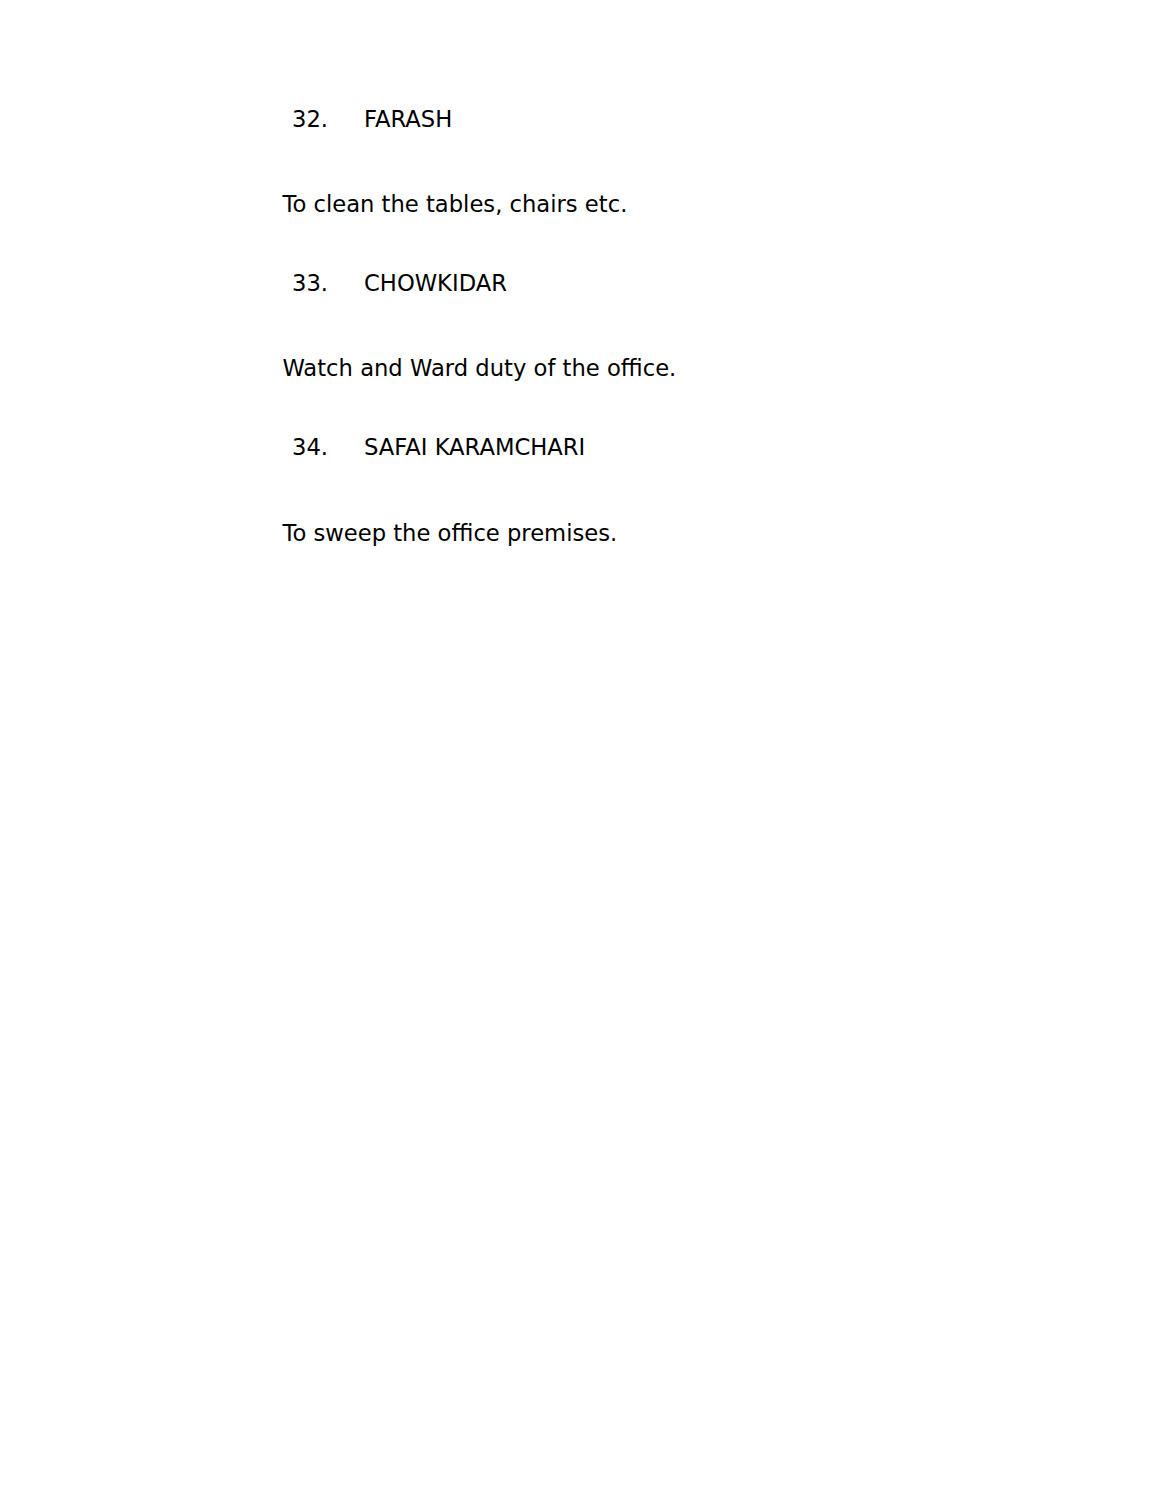32. FARASH
To clean the tables, chairs etc.
33. CHOWKIDAR
Watch and Ward duty of the office.
34. SAFAI KARAMCHARI
To sweep the office premises.